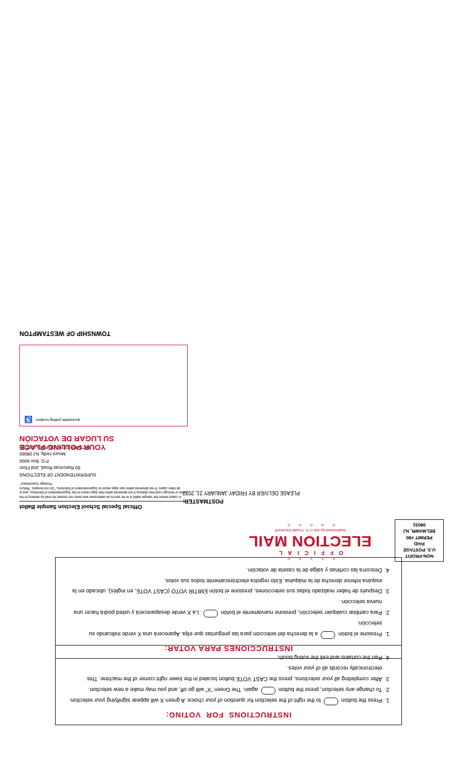INSTRUCTIONS FOR VOTING:
Press the button to the right of the selection for question of your choice. A green X will appear signifying your selection.
To change any selection, press the button again. The Green “X” will go off, and you may make a new selection.
After completing all your selections, press the CAST VOTE button located in the lower right corner of the machine. This electronically records all of your votes.
Part the curtains and exit the voting booth.
INSTRUCCIONES PARA VOTAR:
Presione el botón a la derecha del selección para las preguntas que elija. Aparecerá una X verde indicando su selección.
Para cambiar cualquier selección, presione nuevamente el botón . La X verde desaparecerá y usted podrá hacer una nueva selección.
Después de haber realizado todas sus selecciones, presione el botón EMITIR VOTO (CAST VOTE, en inglés), ubicado en la esquina inferior derecha de la máquina. Esto registra electrónicamente todos sus votos.
Descorra las cortinas y salga de la caseta de votación.
NON-PROFIT
U.S. POSTAGE
PAID
PERMIT #80
BELMAWR, NJ
08031
★ ★ ★ ★ ★
O F F I C I A L
ELECTION MAIL
Authorized by the U.S. Postal Service®
★ ★ ★ ★ ★
POSTMASTER:
PLEASE DELIVER BY FRIDAY JANUARY 21, 2022
Official Special School Election Sample Ballot
In cases where the sample ballot is to be sent to an addressee who does not receive his mail by delivery to his home or through rural free delivery if not delivered within five days return to the Superintendent of Elections; and in all other cases “if not delivered within two days return to Superintendent of Elections.” Do not forward. “Return Postage Guaranteed.”
SUPERINTENDENT OF ELECTIONS
50 Rancocas Road, 2nd Floor
P.O. Box 6000
Mount Holly, NJ 08060
RETURN SERVICE REQUESTED
YOUR POLLING PLACE
SU LUGAR DE VOTACIÓN
accessible polling location ♿
TOWNSHIP OF WESTAMPTON